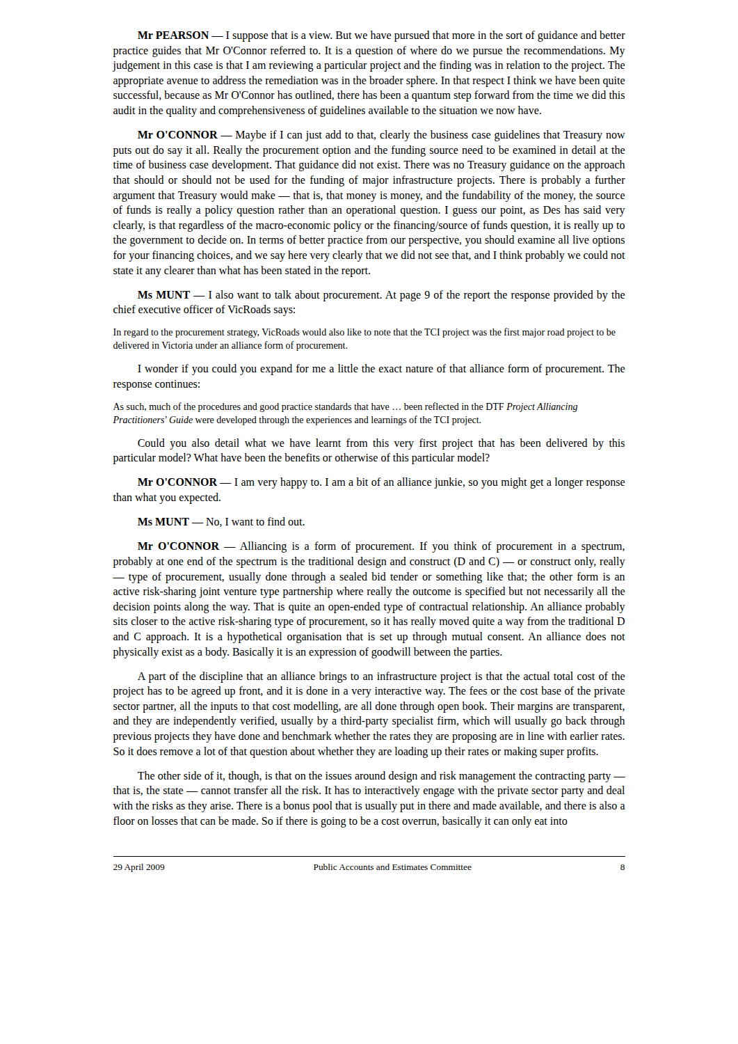Mr PEARSON — I suppose that is a view. But we have pursued that more in the sort of guidance and better practice guides that Mr O'Connor referred to. It is a question of where do we pursue the recommendations. My judgement in this case is that I am reviewing a particular project and the finding was in relation to the project. The appropriate avenue to address the remediation was in the broader sphere. In that respect I think we have been quite successful, because as Mr O'Connor has outlined, there has been a quantum step forward from the time we did this audit in the quality and comprehensiveness of guidelines available to the situation we now have.
Mr O'CONNOR — Maybe if I can just add to that, clearly the business case guidelines that Treasury now puts out do say it all. Really the procurement option and the funding source need to be examined in detail at the time of business case development. That guidance did not exist. There was no Treasury guidance on the approach that should or should not be used for the funding of major infrastructure projects. There is probably a further argument that Treasury would make — that is, that money is money, and the fundability of the money, the source of funds is really a policy question rather than an operational question. I guess our point, as Des has said very clearly, is that regardless of the macro-economic policy or the financing/source of funds question, it is really up to the government to decide on. In terms of better practice from our perspective, you should examine all live options for your financing choices, and we say here very clearly that we did not see that, and I think probably we could not state it any clearer than what has been stated in the report.
Ms MUNT — I also want to talk about procurement. At page 9 of the report the response provided by the chief executive officer of VicRoads says:
In regard to the procurement strategy, VicRoads would also like to note that the TCI project was the first major road project to be delivered in Victoria under an alliance form of procurement.
I wonder if you could you expand for me a little the exact nature of that alliance form of procurement. The response continues:
As such, much of the procedures and good practice standards that have … been reflected in the DTF Project Alliancing Practitioners' Guide were developed through the experiences and learnings of the TCI project.
Could you also detail what we have learnt from this very first project that has been delivered by this particular model? What have been the benefits or otherwise of this particular model?
Mr O'CONNOR — I am very happy to. I am a bit of an alliance junkie, so you might get a longer response than what you expected.
Ms MUNT — No, I want to find out.
Mr O'CONNOR — Alliancing is a form of procurement. If you think of procurement in a spectrum, probably at one end of the spectrum is the traditional design and construct (D and C) — or construct only, really — type of procurement, usually done through a sealed bid tender or something like that; the other form is an active risk-sharing joint venture type partnership where really the outcome is specified but not necessarily all the decision points along the way. That is quite an open-ended type of contractual relationship. An alliance probably sits closer to the active risk-sharing type of procurement, so it has really moved quite a way from the traditional D and C approach. It is a hypothetical organisation that is set up through mutual consent. An alliance does not physically exist as a body. Basically it is an expression of goodwill between the parties.
A part of the discipline that an alliance brings to an infrastructure project is that the actual total cost of the project has to be agreed up front, and it is done in a very interactive way. The fees or the cost base of the private sector partner, all the inputs to that cost modelling, are all done through open book. Their margins are transparent, and they are independently verified, usually by a third-party specialist firm, which will usually go back through previous projects they have done and benchmark whether the rates they are proposing are in line with earlier rates. So it does remove a lot of that question about whether they are loading up their rates or making super profits.
The other side of it, though, is that on the issues around design and risk management the contracting party — that is, the state — cannot transfer all the risk. It has to interactively engage with the private sector party and deal with the risks as they arise. There is a bonus pool that is usually put in there and made available, and there is also a floor on losses that can be made. So if there is going to be a cost overrun, basically it can only eat into
29 April 2009 Public Accounts and Estimates Committee 8